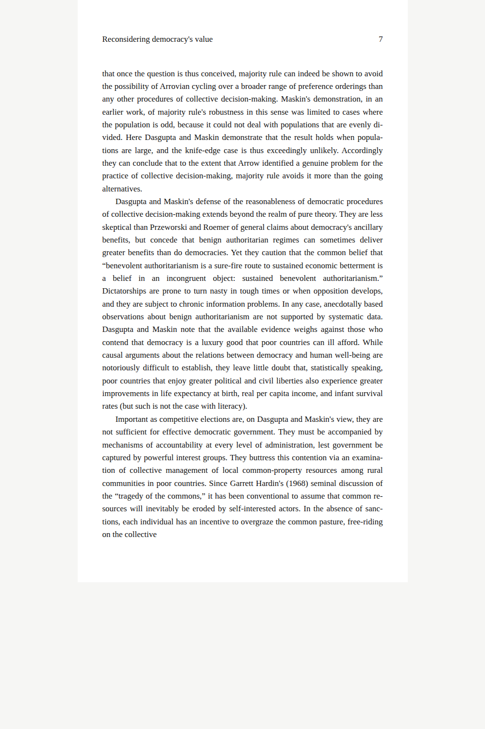Reconsidering democracy's value 7
that once the question is thus conceived, majority rule can indeed be shown to avoid the possibility of Arrovian cycling over a broader range of preference orderings than any other procedures of collective decision-making. Maskin's demonstration, in an earlier work, of majority rule's robustness in this sense was limited to cases where the population is odd, because it could not deal with populations that are evenly divided. Here Dasgupta and Maskin demonstrate that the result holds when populations are large, and the knife-edge case is thus exceedingly unlikely. Accordingly they can conclude that to the extent that Arrow identified a genuine problem for the practice of collective decision-making, majority rule avoids it more than the going alternatives.
Dasgupta and Maskin's defense of the reasonableness of democratic procedures of collective decision-making extends beyond the realm of pure theory. They are less skeptical than Przeworski and Roemer of general claims about democracy's ancillary benefits, but concede that benign authoritarian regimes can sometimes deliver greater benefits than do democracies. Yet they caution that the common belief that “benevolent authoritarianism is a sure-fire route to sustained economic betterment is a belief in an incongruent object: sustained benevolent authoritarianism.” Dictatorships are prone to turn nasty in tough times or when opposition develops, and they are subject to chronic information problems. In any case, anecdotally based observations about benign authoritarianism are not supported by systematic data. Dasgupta and Maskin note that the available evidence weighs against those who contend that democracy is a luxury good that poor countries can ill afford. While causal arguments about the relations between democracy and human well-being are notoriously difficult to establish, they leave little doubt that, statistically speaking, poor countries that enjoy greater political and civil liberties also experience greater improvements in life expectancy at birth, real per capita income, and infant survival rates (but such is not the case with literacy).
Important as competitive elections are, on Dasgupta and Maskin's view, they are not sufficient for effective democratic government. They must be accompanied by mechanisms of accountability at every level of administration, lest government be captured by powerful interest groups. They buttress this contention via an examination of collective management of local common-property resources among rural communities in poor countries. Since Garrett Hardin's (1968) seminal discussion of the “tragedy of the commons,” it has been conventional to assume that common resources will inevitably be eroded by self-interested actors. In the absence of sanctions, each individual has an incentive to overgraze the common pasture, free-riding on the collective